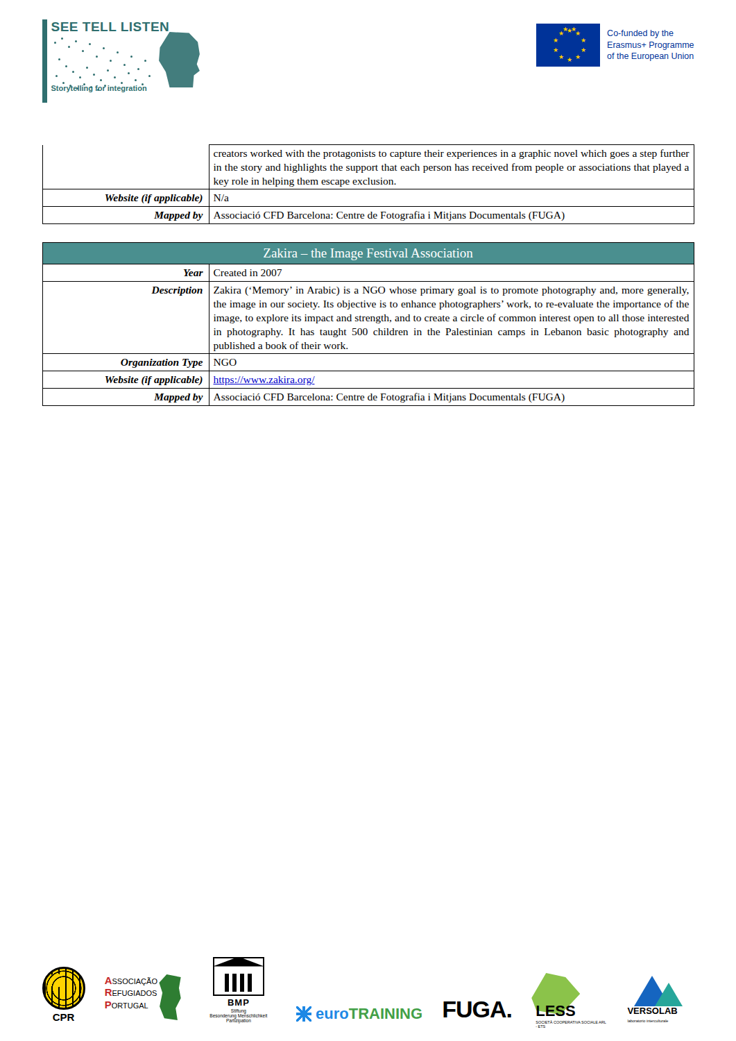SEE TELL LISTEN
Storytelling for integration
★ ★ ★ ★ ★ ★ ★ ★ ★ ★ ★ ★
Co-funded by the
Erasmus+ Programme
of the European Union
| | creators worked with the protagonists to capture their experiences in a graphic novel which goes a step further in the story and highlights the support that each person has received from people or associations that played a key role in helping them escape exclusion. |
| Website (if applicable) | N/a |
| Mapped by | Associació CFD Barcelona: Centre de Fotografia i Mitjans Documentals (FUGA) |
| Zakira – the Image Festival Association |
| Year | Created in 2007 |
| Description | Zakira (‘Memory’ in Arabic) is a NGO whose primary goal is to promote photography and, more generally, the image in our society. Its objective is to enhance photographers’ work, to re-evaluate the importance of the image, to explore its impact and strength, and to create a circle of common interest open to all those interested in photography. It has taught 500 children in the Palestinian camps in Lebanon basic photography and published a book of their work. |
| Organization Type | NGO |
| Website (if applicable) | https://www.zakira.org/ |
| Mapped by | Associació CFD Barcelona: Centre de Fotografia i Mitjans Documentals (FUGA) |
CPR
ASSOCIAÇÃO
REFUGIADOS
PORTUGAL
BMP
Stiftung
Besonderung Menschlichkeit Partizipation
euro TRAINING
FUGA.
LESS
SOCIETÀ COOPERATIVA SOCIALE ARL - ETS
VERSOLAB
laboratorio interculturale